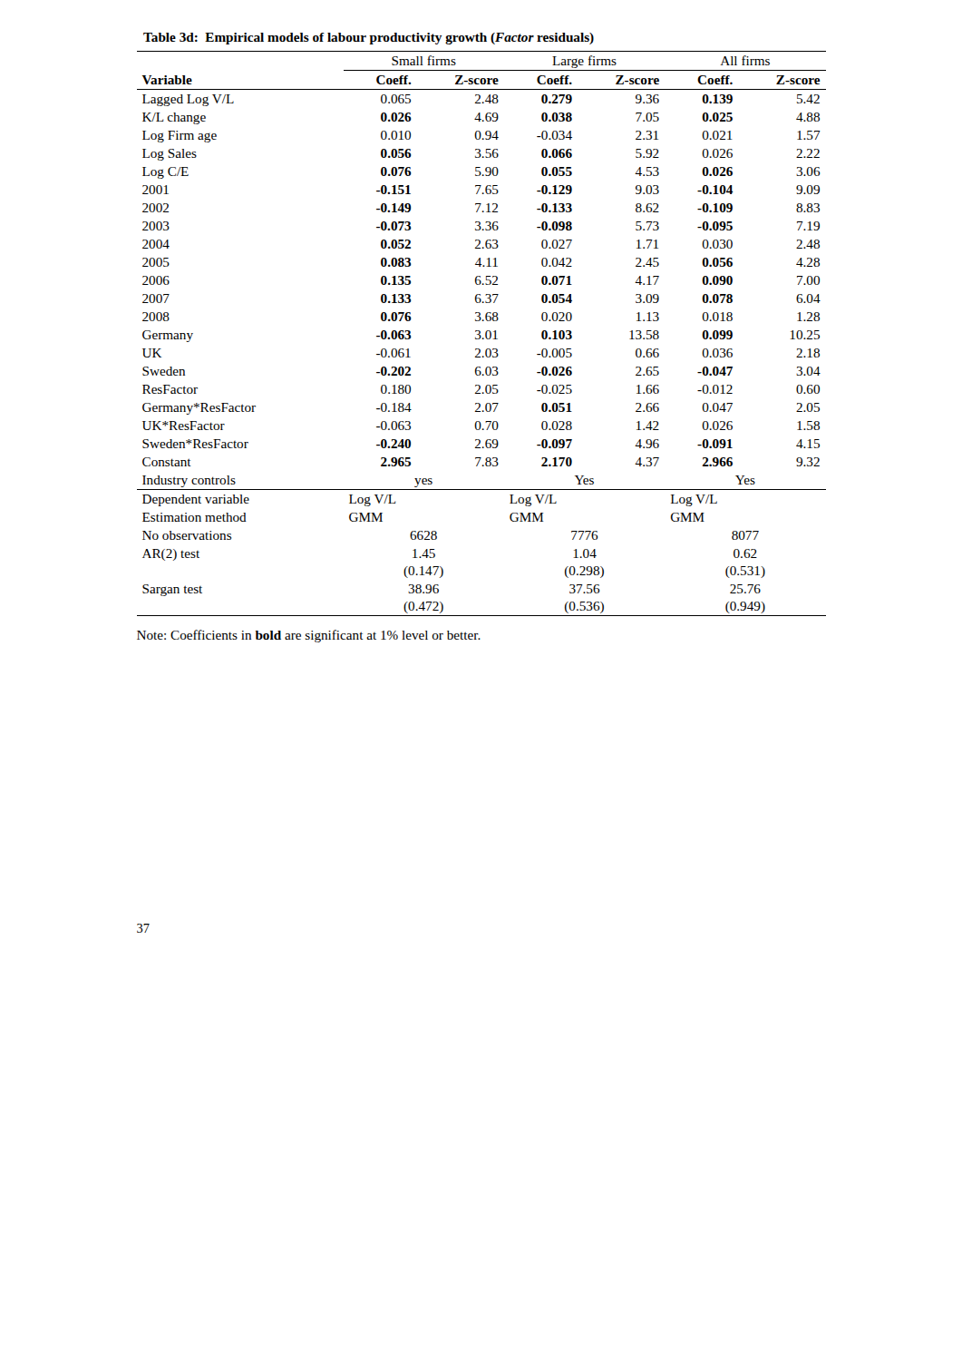Table 3d: Empirical models of labour productivity growth ( Factor residuals)
| Variable | Small firms | Large firms | All firms |
| --- | --- | --- | --- |
| Coeff. | Z-score | Coeff. | Z-score | Coeff. | Z-score |
| Lagged Log V/L | 0.065 | 2.48 | 0.279 | 9.36 | 0.139 | 5.42 |
| K/L change | 0.026 | 4.69 | 0.038 | 7.05 | 0.025 | 4.88 |
| Log Firm age | 0.010 | 0.94 | -0.034 | 2.31 | 0.021 | 1.57 |
| Log Sales | 0.056 | 3.56 | 0.066 | 5.92 | 0.026 | 2.22 |
| Log C/E | 0.076 | 5.90 | 0.055 | 4.53 | 0.026 | 3.06 |
| 2001 | -0.151 | 7.65 | -0.129 | 9.03 | -0.104 | 9.09 |
| 2002 | -0.149 | 7.12 | -0.133 | 8.62 | -0.109 | 8.83 |
| 2003 | -0.073 | 3.36 | -0.098 | 5.73 | -0.095 | 7.19 |
| 2004 | 0.052 | 2.63 | 0.027 | 1.71 | 0.030 | 2.48 |
| 2005 | 0.083 | 4.11 | 0.042 | 2.45 | 0.056 | 4.28 |
| 2006 | 0.135 | 6.52 | 0.071 | 4.17 | 0.090 | 7.00 |
| 2007 | 0.133 | 6.37 | 0.054 | 3.09 | 0.078 | 6.04 |
| 2008 | 0.076 | 3.68 | 0.020 | 1.13 | 0.018 | 1.28 |
| Germany | -0.063 | 3.01 | 0.103 | 13.58 | 0.099 | 10.25 |
| UK | -0.061 | 2.03 | -0.005 | 0.66 | 0.036 | 2.18 |
| Sweden | -0.202 | 6.03 | -0.026 | 2.65 | -0.047 | 3.04 |
| ResFactor | 0.180 | 2.05 | -0.025 | 1.66 | -0.012 | 0.60 |
| Germany*ResFactor | -0.184 | 2.07 | 0.051 | 2.66 | 0.047 | 2.05 |
| UK*ResFactor | -0.063 | 0.70 | 0.028 | 1.42 | 0.026 | 1.58 |
| Sweden*ResFactor | -0.240 | 2.69 | -0.097 | 4.96 | -0.091 | 4.15 |
| Constant | 2.965 | 7.83 | 2.170 | 4.37 | 2.966 | 9.32 |
| Industry controls | yes | Yes | Yes |
| Dependent variable | Log V/L | Log V/L | Log V/L |
| Estimation method | GMM | GMM | GMM |
| No observations | 6628 | 7776 | 8077 |
| AR(2) test | 1.45 | 1.04 | 0.62 |
| | (0.147) | (0.298) | (0.531) |
| Sargan test | 38.96 | 37.56 | 25.76 |
| | (0.472) | (0.536) | (0.949) |
Note: Coefficients in bold are significant at 1% level or better.
37